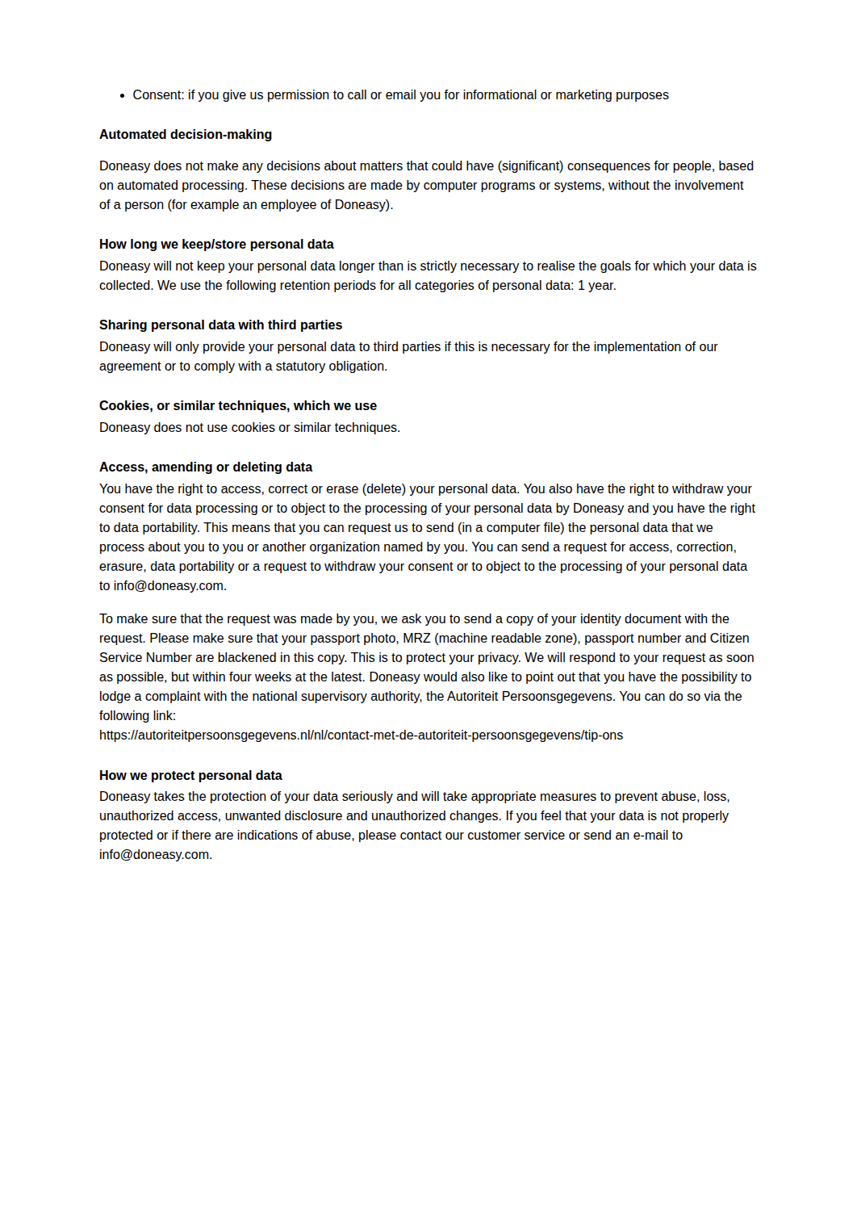Consent: if you give us permission to call or email you for informational or marketing purposes
Automated decision-making
Doneasy does not make any decisions about matters that could have (significant) consequences for people, based on automated processing. These decisions are made by computer programs or systems, without the involvement of a person (for example an employee of Doneasy).
How long we keep/store personal data
Doneasy will not keep your personal data longer than is strictly necessary to realise the goals for which your data is collected. We use the following retention periods for all categories of personal data: 1 year.
Sharing personal data with third parties
Doneasy will only provide your personal data to third parties if this is necessary for the implementation of our agreement or to comply with a statutory obligation.
Cookies, or similar techniques, which we use
Doneasy does not use cookies or similar techniques.
Access, amending or deleting data
You have the right to access, correct or erase (delete) your personal data. You also have the right to withdraw your consent for data processing or to object to the processing of your personal data by Doneasy and you have the right to data portability. This means that you can request us to send (in a computer file) the personal data that we process about you to you or another organization named by you. You can send a request for access, correction, erasure, data portability or a request to withdraw your consent or to object to the processing of your personal data to info@doneasy.com.
To make sure that the request was made by you, we ask you to send a copy of your identity document with the request. Please make sure that your passport photo, MRZ (machine readable zone), passport number and Citizen Service Number are blackened in this copy. This is to protect your privacy. We will respond to your request as soon as possible, but within four weeks at the latest. Doneasy would also like to point out that you have the possibility to lodge a complaint with the national supervisory authority, the Autoriteit Persoonsgegevens. You can do so via the following link:
https://autoriteitpersoonsgegevens.nl/nl/contact-met-de-autoriteit-persoonsgegevens/tip-ons
How we protect personal data
Doneasy takes the protection of your data seriously and will take appropriate measures to prevent abuse, loss, unauthorized access, unwanted disclosure and unauthorized changes. If you feel that your data is not properly protected or if there are indications of abuse, please contact our customer service or send an e-mail to info@doneasy.com.